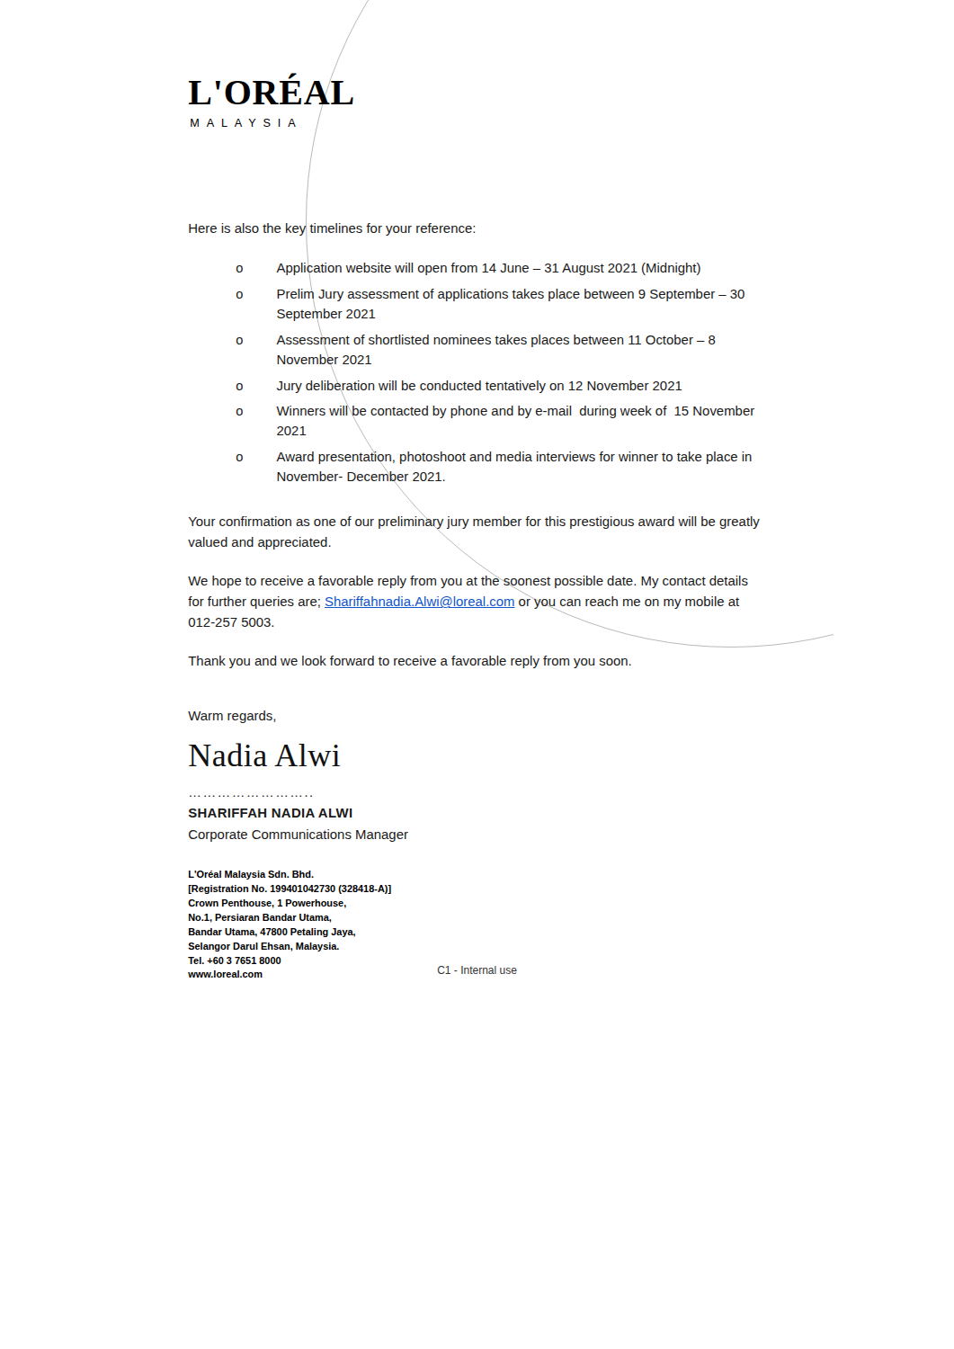L'ORÉAL
MALAYSIA
Here is also the key timelines for your reference:
Application website will open from 14 June – 31 August 2021 (Midnight)
Prelim Jury assessment of applications takes place between 9 September – 30 September 2021
Assessment of shortlisted nominees takes places between 11 October – 8 November 2021
Jury deliberation will be conducted tentatively on 12 November 2021
Winners will be contacted by phone and by e-mail during week of 15 November 2021
Award presentation, photoshoot and media interviews for winner to take place in November- December 2021.
Your confirmation as one of our preliminary jury member for this prestigious award will be greatly valued and appreciated.
We hope to receive a favorable reply from you at the soonest possible date. My contact details for further queries are; Shariffahnadia.Alwi@loreal.com or you can reach me on my mobile at 012-257 5003.
Thank you and we look forward to receive a favorable reply from you soon.
Warm regards,
Nadia Alwi
……………………..
SHARIFFAH NADIA ALWI
Corporate Communications Manager
L'Oréal Malaysia Sdn. Bhd.
[Registration No. 199401042730 (328418-A)]
Crown Penthouse, 1 Powerhouse,
No.1, Persiaran Bandar Utama,
Bandar Utama, 47800 Petaling Jaya,
Selangor Darul Ehsan, Malaysia.
Tel. +60 3 7651 8000
www.loreal.com
C1 - Internal use